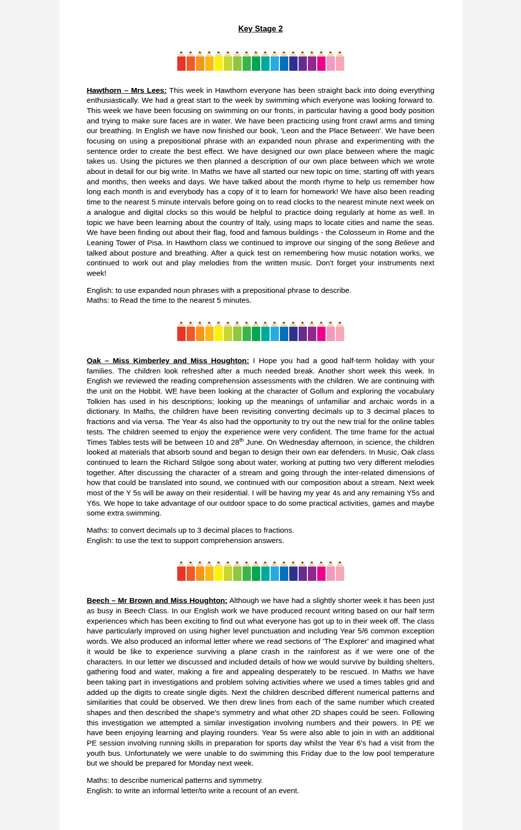Key Stage 2
Hawthorn – Mrs Lees: This week in Hawthorn everyone has been straight back into doing everything enthusiastically. We had a great start to the week by swimming which everyone was looking forward to. This week we have been focusing on swimming on our fronts, in particular having a good body position and trying to make sure faces are in water. We have been practicing using front crawl arms and timing our breathing. In English we have now finished our book, 'Leon and the Place Between'. We have been focusing on using a prepositional phrase with an expanded noun phrase and experimenting with the sentence order to create the best effect. We have designed our own place between where the magic takes us. Using the pictures we then planned a description of our own place between which we wrote about in detail for our big write. In Maths we have all started our new topic on time, starting off with years and months, then weeks and days. We have talked about the month rhyme to help us remember how long each month is and everybody has a copy of it to learn for homework! We have also been reading time to the nearest 5 minute intervals before going on to read clocks to the nearest minute next week on a analogue and digital clocks so this would be helpful to practice doing regularly at home as well. In topic we have been learning about the country of Italy, using maps to locate cities and name the seas. We have been finding out about their flag, food and famous buildings - the Colosseum in Rome and the Leaning Tower of Pisa. In Hawthorn class we continued to improve our singing of the song Believe and talked about posture and breathing. After a quick test on remembering how music notation works, we continued to work out and play melodies from the written music. Don't forget your instruments next week!
English: to use expanded noun phrases with a prepositional phrase to describe.
Maths: to Read the time to the nearest 5 minutes.
Oak – Miss Kimberley and Miss Houghton: I Hope you had a good half-term holiday with your families. The children look refreshed after a much needed break. Another short week this week. In English we reviewed the reading comprehension assessments with the children. We are continuing with the unit on the Hobbit. WE have been looking at the character of Gollum and exploring the vocabulary Tolkien has used in his descriptions; looking up the meanings of unfamiliar and archaic words in a dictionary. In Maths, the children have been revisiting converting decimals up to 3 decimal places to fractions and via versa. The Year 4s also had the opportunity to try out the new trial for the online tables tests. The children seemed to enjoy the experience were very confident. The time frame for the actual Times Tables tests will be between 10 and 28th June. On Wednesday afternoon, in science, the children looked at materials that absorb sound and began to design their own ear defenders. In Music, Oak class continued to learn the Richard Stilgoe song about water, working at putting two very different melodies together. After discussing the character of a stream and going through the inter-related dimensions of how that could be translated into sound, we continued with our composition about a stream. Next week most of the Y 5s will be away on their residential. I will be having my year 4s and any remaining Y5s and Y6s. We hope to take advantage of our outdoor space to do some practical activities, games and maybe some extra swimming.
Maths: to convert decimals up to 3 decimal places to fractions.
English: to use the text to support comprehension answers.
Beech – Mr Brown and Miss Houghton: Although we have had a slightly shorter week it has been just as busy in Beech Class. In our English work we have produced recount writing based on our half term experiences which has been exciting to find out what everyone has got up to in their week off. The class have particularly improved on using higher level punctuation and including Year 5/6 common exception words. We also produced an informal letter where we read sections of 'The Explorer' and imagined what it would be like to experience surviving a plane crash in the rainforest as if we were one of the characters. In our letter we discussed and included details of how we would survive by building shelters, gathering food and water, making a fire and appealing desperately to be rescued. In Maths we have been taking part in investigations and problem solving activities where we used a times tables grid and added up the digits to create single digits. Next the children described different numerical patterns and similarities that could be observed. We then drew lines from each of the same number which created shapes and then described the shape's symmetry and what other 2D shapes could be seen. Following this investigation we attempted a similar investigation involving numbers and their powers. In PE we have been enjoying learning and playing rounders. Year 5s were also able to join in with an additional PE session involving running skills in preparation for sports day whilst the Year 6's had a visit from the youth bus. Unfortunately we were unable to do swimming this Friday due to the low pool temperature but we should be prepared for Monday next week.
Maths: to describe numerical patterns and symmetry.
English: to write an informal letter/to write a recount of an event.